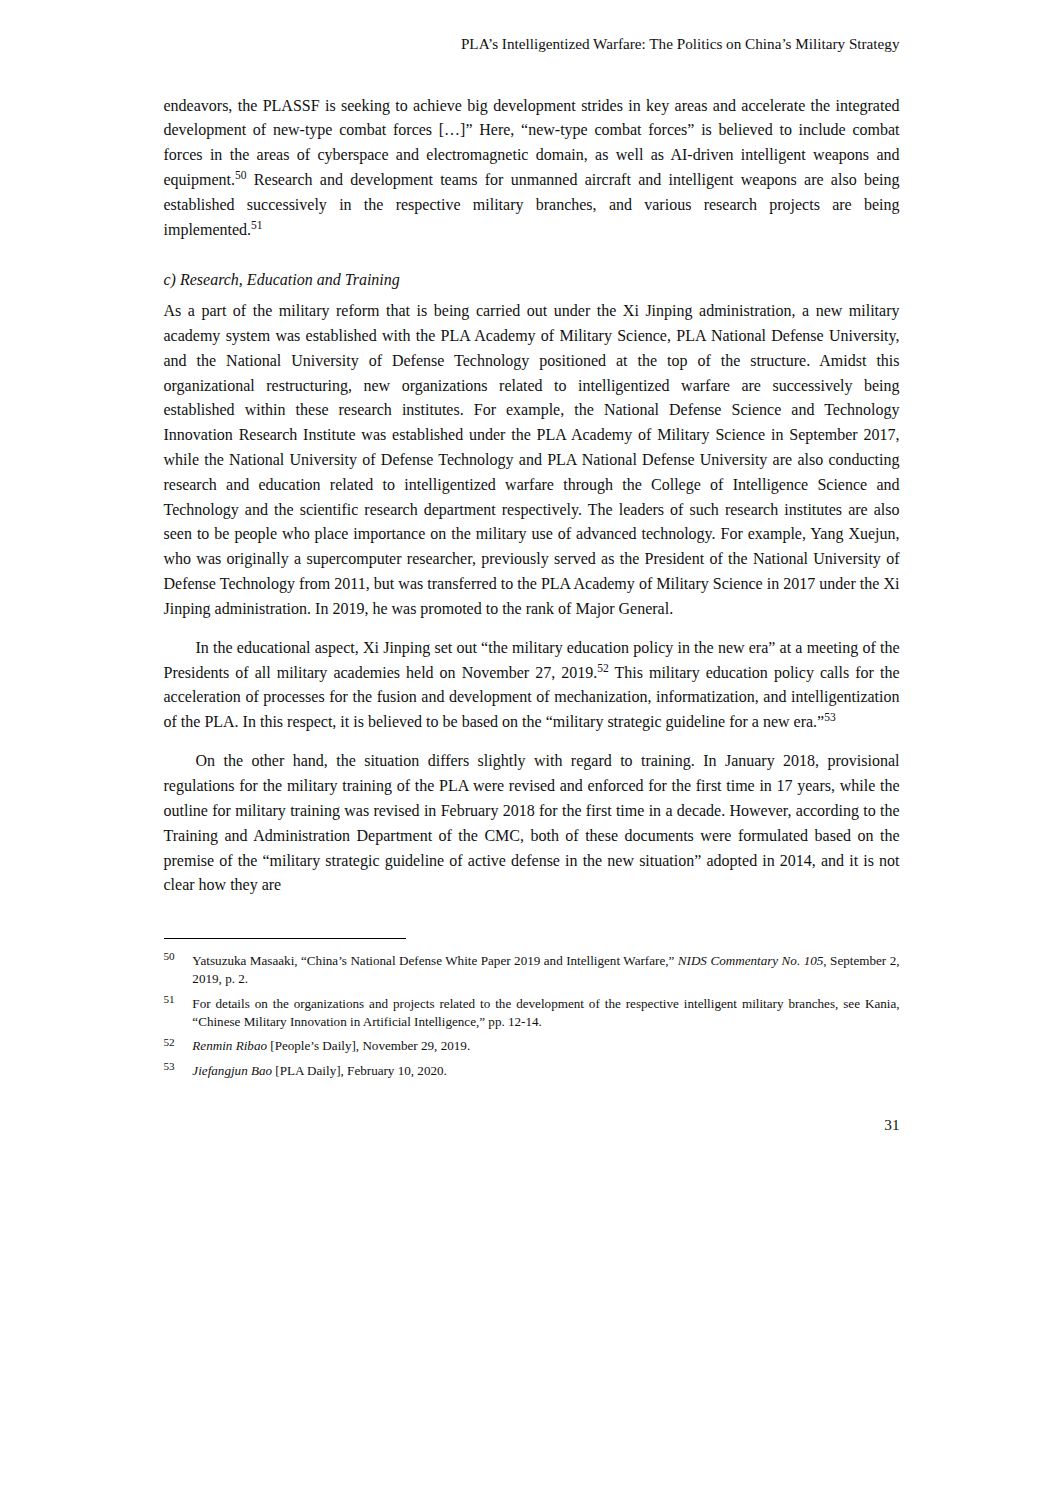PLA’s Intelligentized Warfare: The Politics on China’s Military Strategy
endeavors, the PLASSF is seeking to achieve big development strides in key areas and accelerate the integrated development of new-type combat forces […]” Here, “new-type combat forces” is believed to include combat forces in the areas of cyberspace and electromagnetic domain, as well as AI-driven intelligent weapons and equipment.50 Research and development teams for unmanned aircraft and intelligent weapons are also being established successively in the respective military branches, and various research projects are being implemented.51
c) Research, Education and Training
As a part of the military reform that is being carried out under the Xi Jinping administration, a new military academy system was established with the PLA Academy of Military Science, PLA National Defense University, and the National University of Defense Technology positioned at the top of the structure. Amidst this organizational restructuring, new organizations related to intelligentized warfare are successively being established within these research institutes. For example, the National Defense Science and Technology Innovation Research Institute was established under the PLA Academy of Military Science in September 2017, while the National University of Defense Technology and PLA National Defense University are also conducting research and education related to intelligentized warfare through the College of Intelligence Science and Technology and the scientific research department respectively. The leaders of such research institutes are also seen to be people who place importance on the military use of advanced technology. For example, Yang Xuejun, who was originally a supercomputer researcher, previously served as the President of the National University of Defense Technology from 2011, but was transferred to the PLA Academy of Military Science in 2017 under the Xi Jinping administration. In 2019, he was promoted to the rank of Major General.
In the educational aspect, Xi Jinping set out “the military education policy in the new era” at a meeting of the Presidents of all military academies held on November 27, 2019.52 This military education policy calls for the acceleration of processes for the fusion and development of mechanization, informatization, and intelligentization of the PLA. In this respect, it is believed to be based on the “military strategic guideline for a new era.”53
On the other hand, the situation differs slightly with regard to training. In January 2018, provisional regulations for the military training of the PLA were revised and enforced for the first time in 17 years, while the outline for military training was revised in February 2018 for the first time in a decade. However, according to the Training and Administration Department of the CMC, both of these documents were formulated based on the premise of the “military strategic guideline of active defense in the new situation” adopted in 2014, and it is not clear how they are
Yatsuzuka Masaaki, “China’s National Defense White Paper 2019 and Intelligent Warfare,” NIDS Commentary No. 105, September 2, 2019, p. 2.
For details on the organizations and projects related to the development of the respective intelligent military branches, see Kania, “Chinese Military Innovation in Artificial Intelligence,” pp. 12-14.
Renmin Ribao [People’s Daily], November 29, 2019.
Jiefangjun Bao [PLA Daily], February 10, 2020.
31